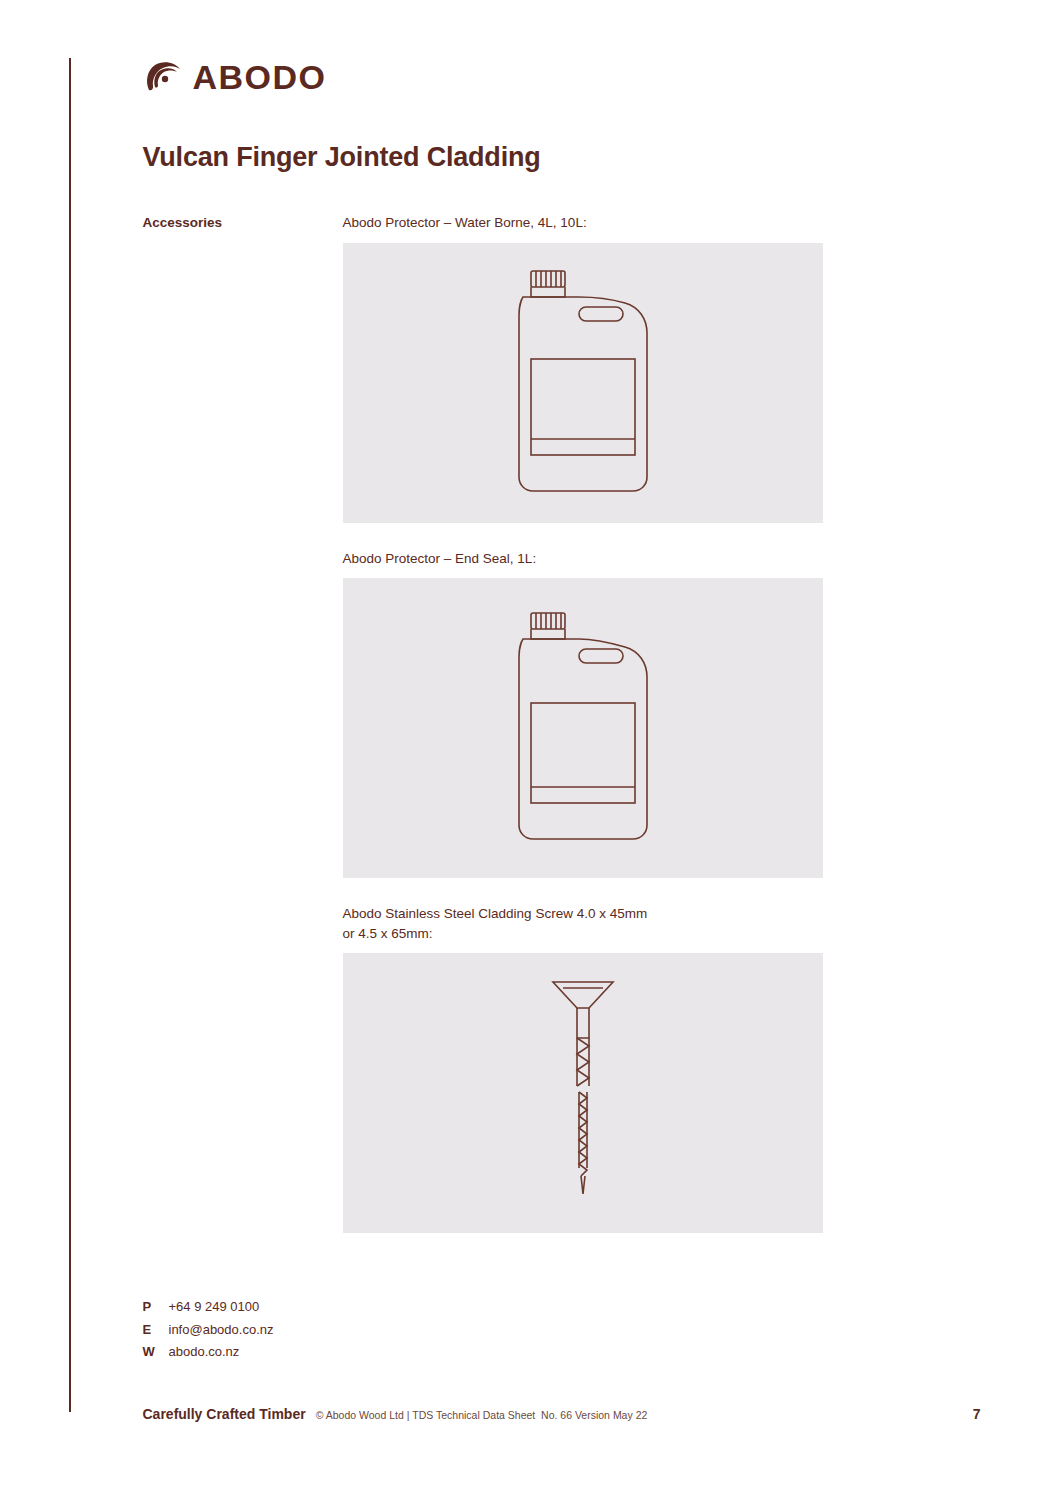ABODO
Vulcan Finger Jointed Cladding
Accessories
Abodo Protector – Water Borne, 4L, 10L:
Abodo Protector – End Seal, 1L:
Abodo Stainless Steel Cladding Screw 4.0 x 45mm
or 4.5 x 65mm:
P+64 9 249 0100
Einfo@abodo.co.nz
Wabodo.co.nz
Carefully Crafted Timber © Abodo Wood Ltd | TDS Technical Data Sheet No. 66 Version May 22 7